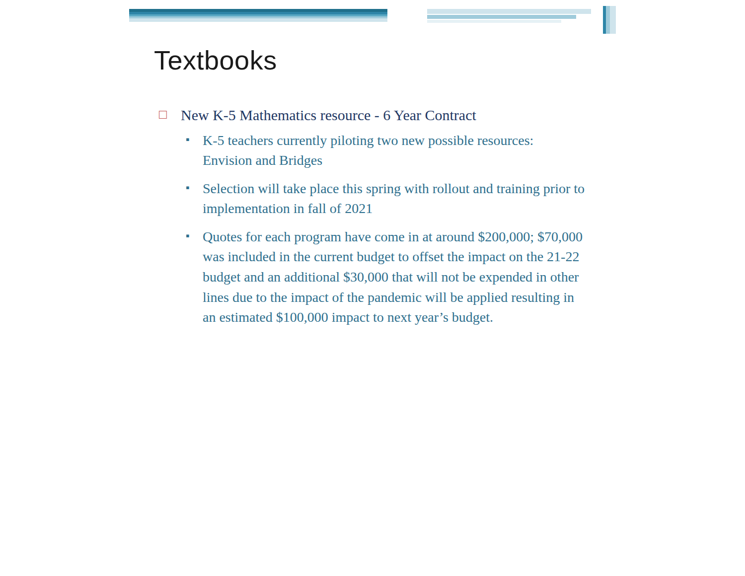Textbooks
New K-5 Mathematics resource - 6 Year Contract
K-5 teachers currently piloting two new possible resources: Envision and Bridges
Selection will take place this spring with rollout and training prior to implementation in fall of 2021
Quotes for each program have come in at around $200,000; $70,000 was included in the current budget to offset the impact on the 21-22 budget and an additional $30,000 that will not be expended in other lines due to the impact of the pandemic will be applied resulting in an estimated $100,000 impact to next year’s budget.